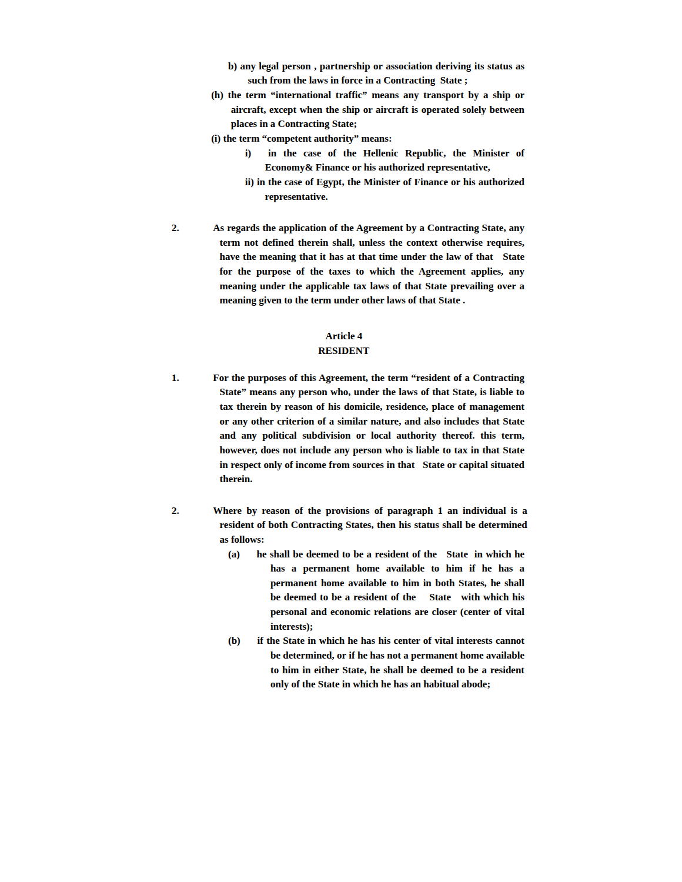b) any legal person , partnership or association deriving its status as such from the laws in force in a Contracting State ;
(h) the term “international traffic” means any transport by a ship or aircraft, except when the ship or aircraft is operated solely between places in a Contracting State;
(i) the term “competent authority” means:
i) in the case of the Hellenic Republic, the Minister of Economy& Finance or his authorized representative,
ii) in the case of Egypt, the Minister of Finance or his authorized representative.
2. As regards the application of the Agreement by a Contracting State, any term not defined therein shall, unless the context otherwise requires, have the meaning that it has at that time under the law of that State for the purpose of the taxes to which the Agreement applies, any meaning under the applicable tax laws of that State prevailing over a meaning given to the term under other laws of that State .
Article 4
RESIDENT
1. For the purposes of this Agreement, the term “resident of a Contracting State” means any person who, under the laws of that State, is liable to tax therein by reason of his domicile, residence, place of management or any other criterion of a similar nature, and also includes that State and any political subdivision or local authority thereof. this term, however, does not include any person who is liable to tax in that State in respect only of income from sources in that State or capital situated therein.
2. Where by reason of the provisions of paragraph 1 an individual is a resident of both Contracting States, then his status shall be determined as follows:
(a) he shall be deemed to be a resident of the State in which he has a permanent home available to him if he has a permanent home available to him in both States, he shall be deemed to be a resident of the State with which his personal and economic relations are closer (center of vital interests);
(b) if the State in which he has his center of vital interests cannot be determined, or if he has not a permanent home available to him in either State, he shall be deemed to be a resident only of the State in which he has an habitual abode;